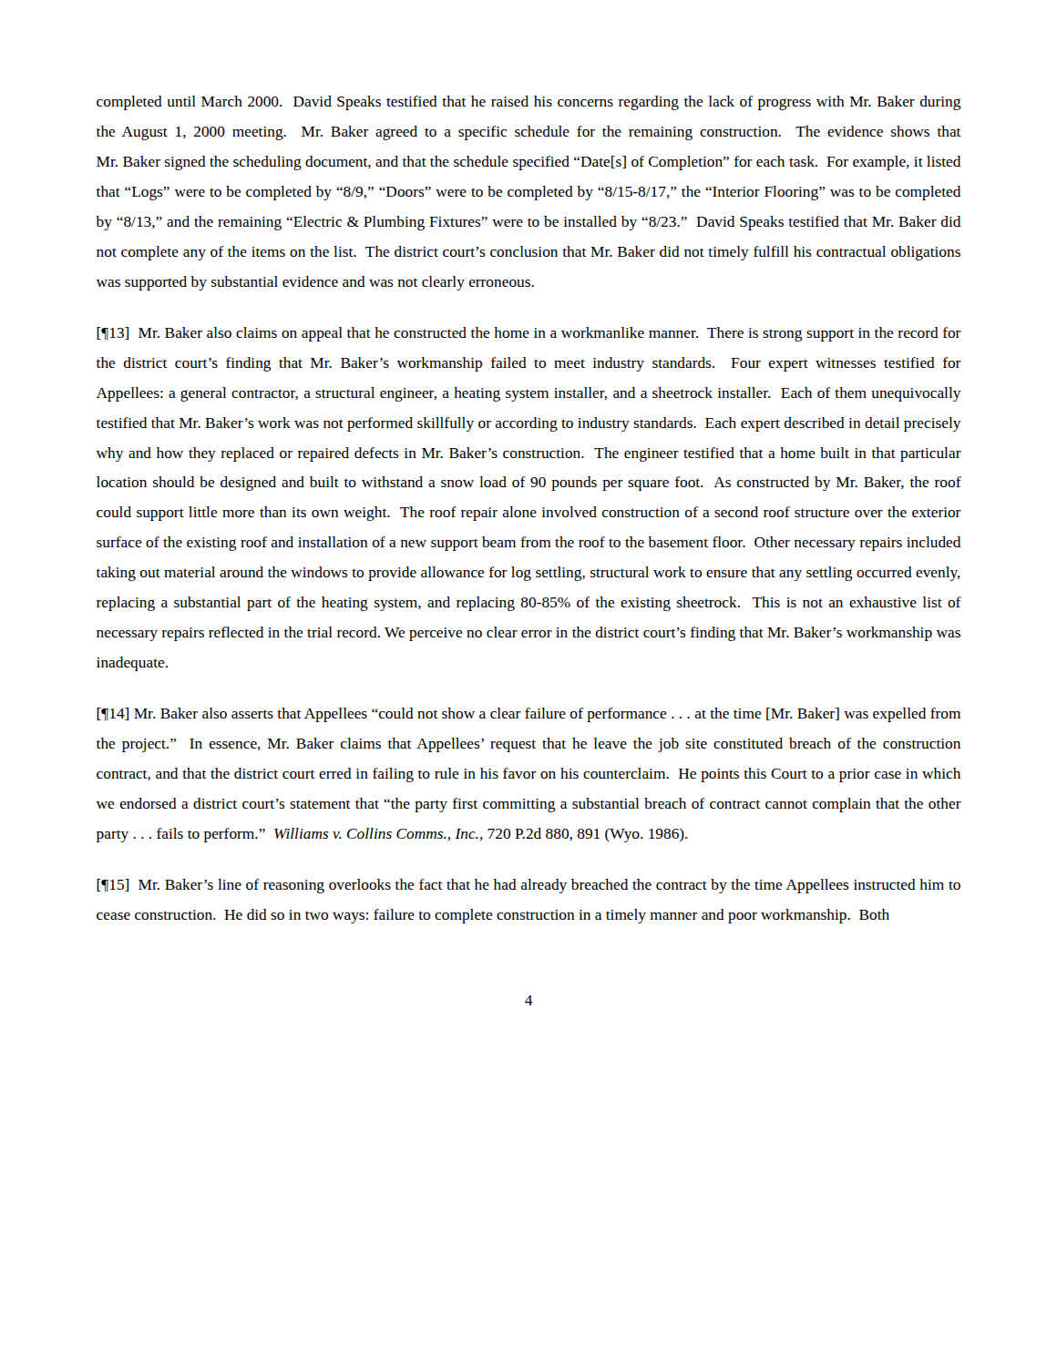completed until March 2000. David Speaks testified that he raised his concerns regarding the lack of progress with Mr. Baker during the August 1, 2000 meeting. Mr. Baker agreed to a specific schedule for the remaining construction. The evidence shows that Mr. Baker signed the scheduling document, and that the schedule specified “Date[s] of Completion” for each task. For example, it listed that “Logs” were to be completed by “8/9,” “Doors” were to be completed by “8/15-8/17,” the “Interior Flooring” was to be completed by “8/13,” and the remaining “Electric & Plumbing Fixtures” were to be installed by “8/23.” David Speaks testified that Mr. Baker did not complete any of the items on the list. The district court’s conclusion that Mr. Baker did not timely fulfill his contractual obligations was supported by substantial evidence and was not clearly erroneous.
[¶13] Mr. Baker also claims on appeal that he constructed the home in a workmanlike manner. There is strong support in the record for the district court’s finding that Mr. Baker’s workmanship failed to meet industry standards. Four expert witnesses testified for Appellees: a general contractor, a structural engineer, a heating system installer, and a sheetrock installer. Each of them unequivocally testified that Mr. Baker’s work was not performed skillfully or according to industry standards. Each expert described in detail precisely why and how they replaced or repaired defects in Mr. Baker’s construction. The engineer testified that a home built in that particular location should be designed and built to withstand a snow load of 90 pounds per square foot. As constructed by Mr. Baker, the roof could support little more than its own weight. The roof repair alone involved construction of a second roof structure over the exterior surface of the existing roof and installation of a new support beam from the roof to the basement floor. Other necessary repairs included taking out material around the windows to provide allowance for log settling, structural work to ensure that any settling occurred evenly, replacing a substantial part of the heating system, and replacing 80-85% of the existing sheetrock. This is not an exhaustive list of necessary repairs reflected in the trial record. We perceive no clear error in the district court’s finding that Mr. Baker’s workmanship was inadequate.
[¶14] Mr. Baker also asserts that Appellees “could not show a clear failure of performance . . . at the time [Mr. Baker] was expelled from the project.” In essence, Mr. Baker claims that Appellees’ request that he leave the job site constituted breach of the construction contract, and that the district court erred in failing to rule in his favor on his counterclaim. He points this Court to a prior case in which we endorsed a district court’s statement that “the party first committing a substantial breach of contract cannot complain that the other party . . . fails to perform.” Williams v. Collins Comms., Inc., 720 P.2d 880, 891 (Wyo. 1986).
[¶15] Mr. Baker’s line of reasoning overlooks the fact that he had already breached the contract by the time Appellees instructed him to cease construction. He did so in two ways: failure to complete construction in a timely manner and poor workmanship. Both
4